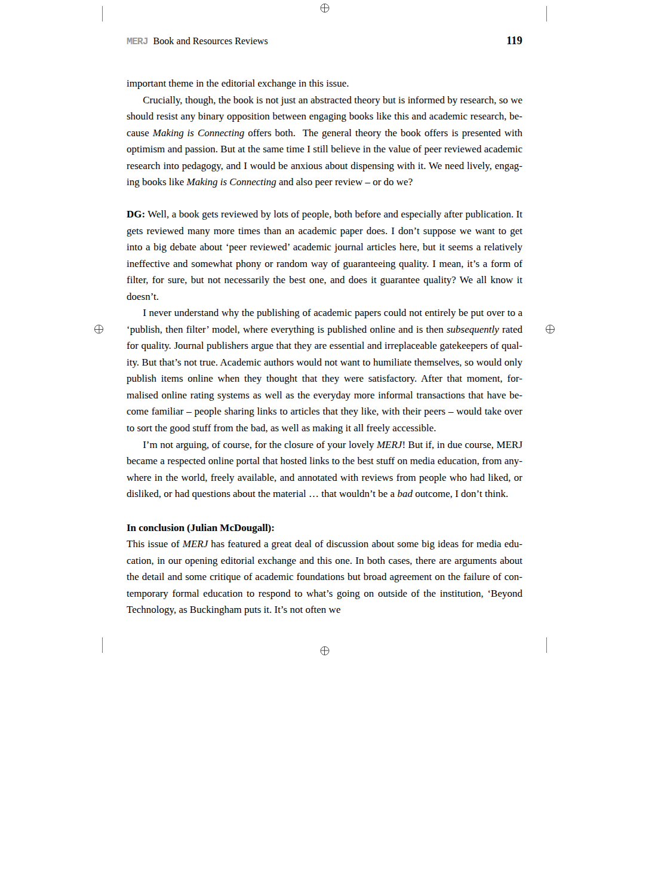MERJ Book and Resources Reviews 119
important theme in the editorial exchange in this issue.
Crucially, though, the book is not just an abstracted theory but is informed by research, so we should resist any binary opposition between engaging books like this and academic research, because Making is Connecting offers both. The general theory the book offers is presented with optimism and passion. But at the same time I still believe in the value of peer reviewed academic research into pedagogy, and I would be anxious about dispensing with it. We need lively, engaging books like Making is Connecting and also peer review – or do we?
DG: Well, a book gets reviewed by lots of people, both before and especially after publication. It gets reviewed many more times than an academic paper does. I don’t suppose we want to get into a big debate about ‘peer reviewed’ academic journal articles here, but it seems a relatively ineffective and somewhat phony or random way of guaranteeing quality. I mean, it’s a form of filter, for sure, but not necessarily the best one, and does it guarantee quality? We all know it doesn’t.
I never understand why the publishing of academic papers could not entirely be put over to a ‘publish, then filter’ model, where everything is published online and is then subsequently rated for quality. Journal publishers argue that they are essential and irreplaceable gatekeepers of quality. But that’s not true. Academic authors would not want to humiliate themselves, so would only publish items online when they thought that they were satisfactory. After that moment, formalised online rating systems as well as the everyday more informal transactions that have become familiar – people sharing links to articles that they like, with their peers – would take over to sort the good stuff from the bad, as well as making it all freely accessible.
I’m not arguing, of course, for the closure of your lovely MERJ! But if, in due course, MERJ became a respected online portal that hosted links to the best stuff on media education, from anywhere in the world, freely available, and annotated with reviews from people who had liked, or disliked, or had questions about the material … that wouldn’t be a bad outcome, I don’t think.
In conclusion (Julian McDougall):
This issue of MERJ has featured a great deal of discussion about some big ideas for media education, in our opening editorial exchange and this one. In both cases, there are arguments about the detail and some critique of academic foundations but broad agreement on the failure of contemporary formal education to respond to what’s going on outside of the institution, ‘Beyond Technology, as Buckingham puts it. It’s not often we